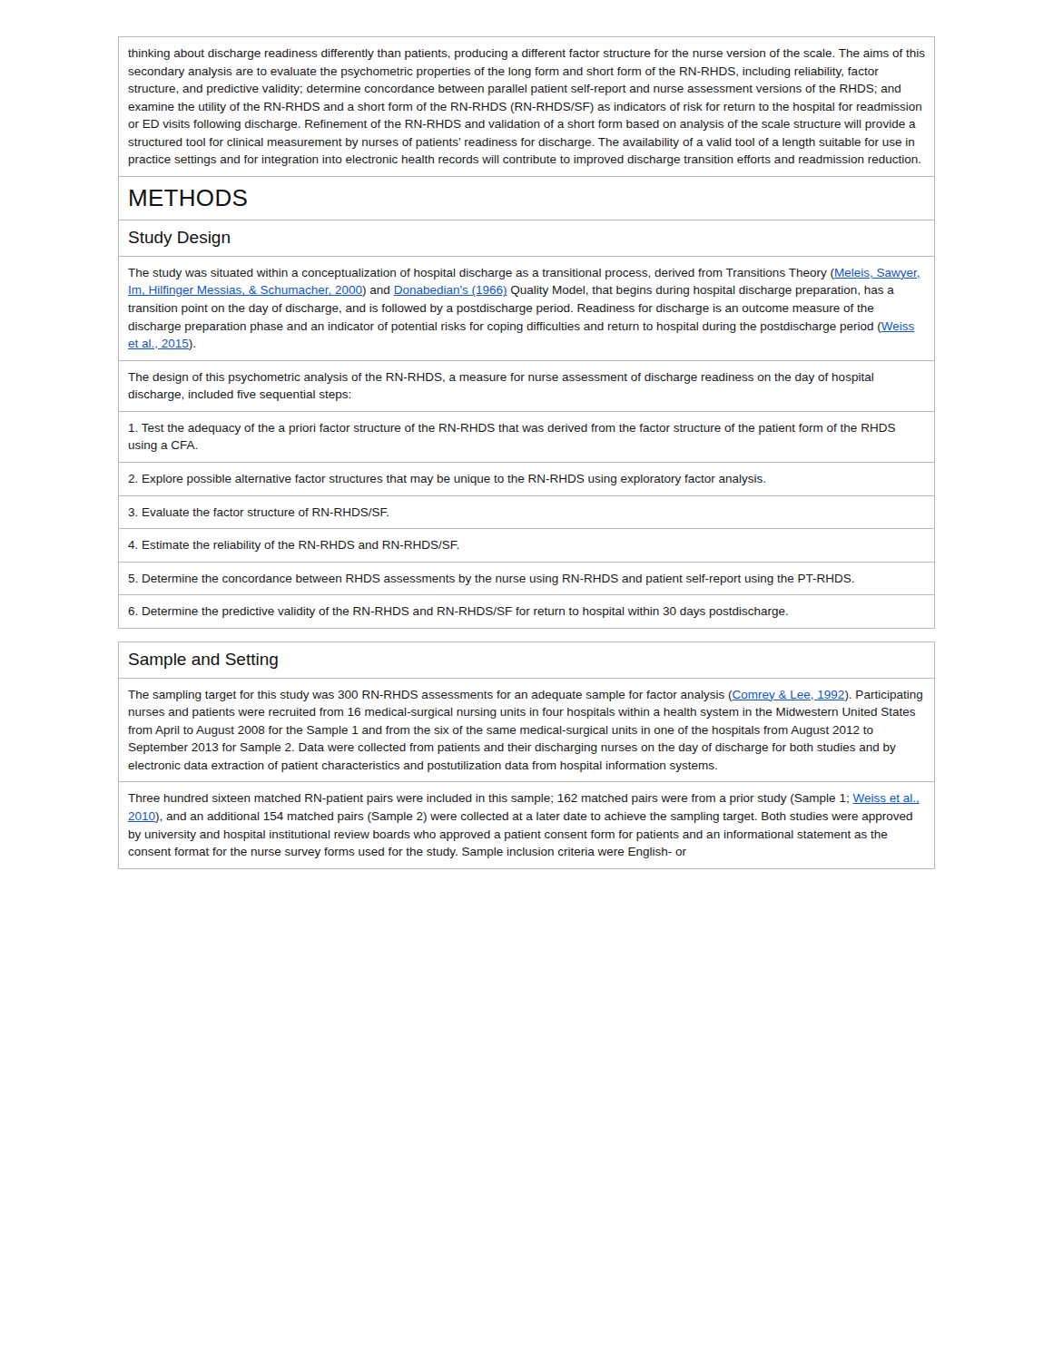thinking about discharge readiness differently than patients, producing a different factor structure for the nurse version of the scale. The aims of this secondary analysis are to evaluate the psychometric properties of the long form and short form of the RN-RHDS, including reliability, factor structure, and predictive validity; determine concordance between parallel patient self-report and nurse assessment versions of the RHDS; and examine the utility of the RN-RHDS and a short form of the RN-RHDS (RN-RHDS/SF) as indicators of risk for return to the hospital for readmission or ED visits following discharge. Refinement of the RN-RHDS and validation of a short form based on analysis of the scale structure will provide a structured tool for clinical measurement by nurses of patients' readiness for discharge. The availability of a valid tool of a length suitable for use in practice settings and for integration into electronic health records will contribute to improved discharge transition efforts and readmission reduction.
METHODS
Study Design
The study was situated within a conceptualization of hospital discharge as a transitional process, derived from Transitions Theory (Meleis, Sawyer, Im, Hilfinger Messias, & Schumacher, 2000) and Donabedian's (1966) Quality Model, that begins during hospital discharge preparation, has a transition point on the day of discharge, and is followed by a postdischarge period. Readiness for discharge is an outcome measure of the discharge preparation phase and an indicator of potential risks for coping difficulties and return to hospital during the postdischarge period (Weiss et al., 2015).
The design of this psychometric analysis of the RN-RHDS, a measure for nurse assessment of discharge readiness on the day of hospital discharge, included five sequential steps:
1. Test the adequacy of the a priori factor structure of the RN-RHDS that was derived from the factor structure of the patient form of the RHDS using a CFA.
2. Explore possible alternative factor structures that may be unique to the RN-RHDS using exploratory factor analysis.
3. Evaluate the factor structure of RN-RHDS/SF.
4. Estimate the reliability of the RN-RHDS and RN-RHDS/SF.
5. Determine the concordance between RHDS assessments by the nurse using RN-RHDS and patient self-report using the PT-RHDS.
6. Determine the predictive validity of the RN-RHDS and RN-RHDS/SF for return to hospital within 30 days postdischarge.
Sample and Setting
The sampling target for this study was 300 RN-RHDS assessments for an adequate sample for factor analysis (Comrey & Lee, 1992). Participating nurses and patients were recruited from 16 medical-surgical nursing units in four hospitals within a health system in the Midwestern United States from April to August 2008 for the Sample 1 and from the six of the same medical-surgical units in one of the hospitals from August 2012 to September 2013 for Sample 2. Data were collected from patients and their discharging nurses on the day of discharge for both studies and by electronic data extraction of patient characteristics and postutilization data from hospital information systems.
Three hundred sixteen matched RN-patient pairs were included in this sample; 162 matched pairs were from a prior study (Sample 1; Weiss et al., 2010), and an additional 154 matched pairs (Sample 2) were collected at a later date to achieve the sampling target. Both studies were approved by university and hospital institutional review boards who approved a patient consent form for patients and an informational statement as the consent format for the nurse survey forms used for the study. Sample inclusion criteria were English- or